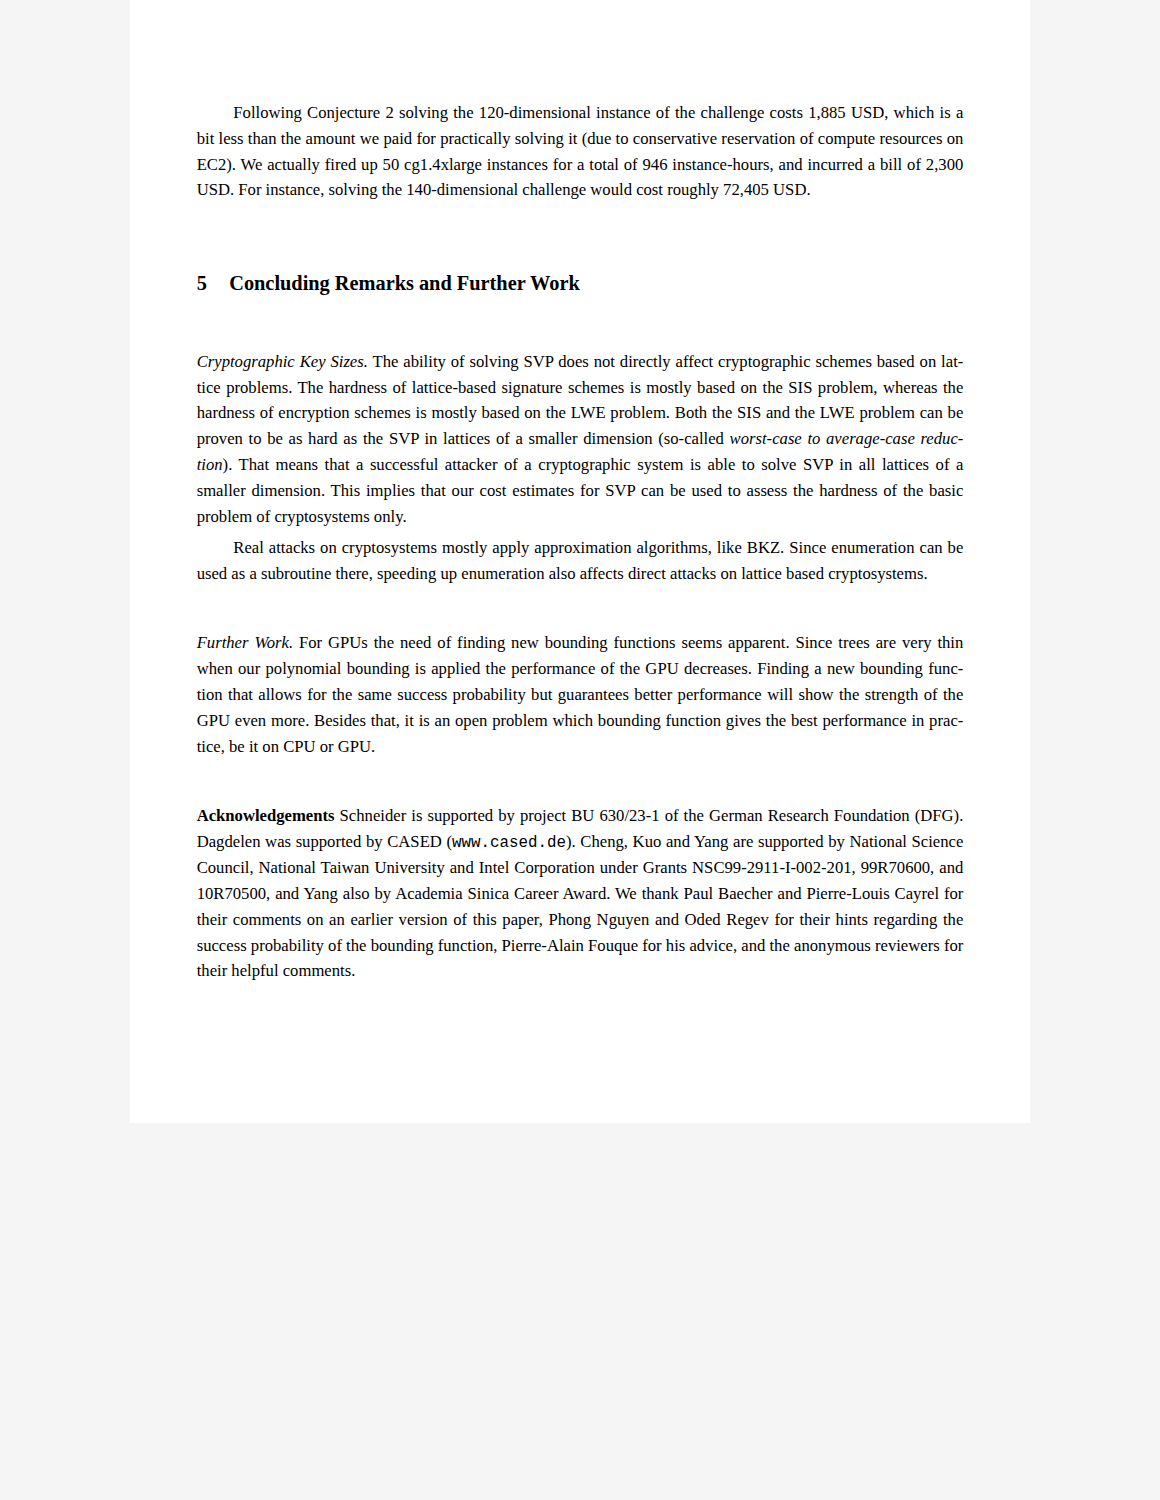Following Conjecture 2 solving the 120-dimensional instance of the challenge costs 1,885 USD, which is a bit less than the amount we paid for practically solving it (due to conservative reservation of compute resources on EC2). We actually fired up 50 cg1.4xlarge instances for a total of 946 instance-hours, and incurred a bill of 2,300 USD. For instance, solving the 140-dimensional challenge would cost roughly 72,405 USD.
5 Concluding Remarks and Further Work
Cryptographic Key Sizes. The ability of solving SVP does not directly affect cryptographic schemes based on lattice problems. The hardness of lattice-based signature schemes is mostly based on the SIS problem, whereas the hardness of encryption schemes is mostly based on the LWE problem. Both the SIS and the LWE problem can be proven to be as hard as the SVP in lattices of a smaller dimension (so-called worst-case to average-case reduction). That means that a successful attacker of a cryptographic system is able to solve SVP in all lattices of a smaller dimension. This implies that our cost estimates for SVP can be used to assess the hardness of the basic problem of cryptosystems only.
Real attacks on cryptosystems mostly apply approximation algorithms, like BKZ. Since enumeration can be used as a subroutine there, speeding up enumeration also affects direct attacks on lattice based cryptosystems.
Further Work. For GPUs the need of finding new bounding functions seems apparent. Since trees are very thin when our polynomial bounding is applied the performance of the GPU decreases. Finding a new bounding function that allows for the same success probability but guarantees better performance will show the strength of the GPU even more. Besides that, it is an open problem which bounding function gives the best performance in practice, be it on CPU or GPU.
Acknowledgements Schneider is supported by project BU 630/23-1 of the German Research Foundation (DFG). Dagdelen was supported by CASED (www.cased.de). Cheng, Kuo and Yang are supported by National Science Council, National Taiwan University and Intel Corporation under Grants NSC99-2911-I-002-201, 99R70600, and 10R70500, and Yang also by Academia Sinica Career Award. We thank Paul Baecher and Pierre-Louis Cayrel for their comments on an earlier version of this paper, Phong Nguyen and Oded Regev for their hints regarding the success probability of the bounding function, Pierre-Alain Fouque for his advice, and the anonymous reviewers for their helpful comments.